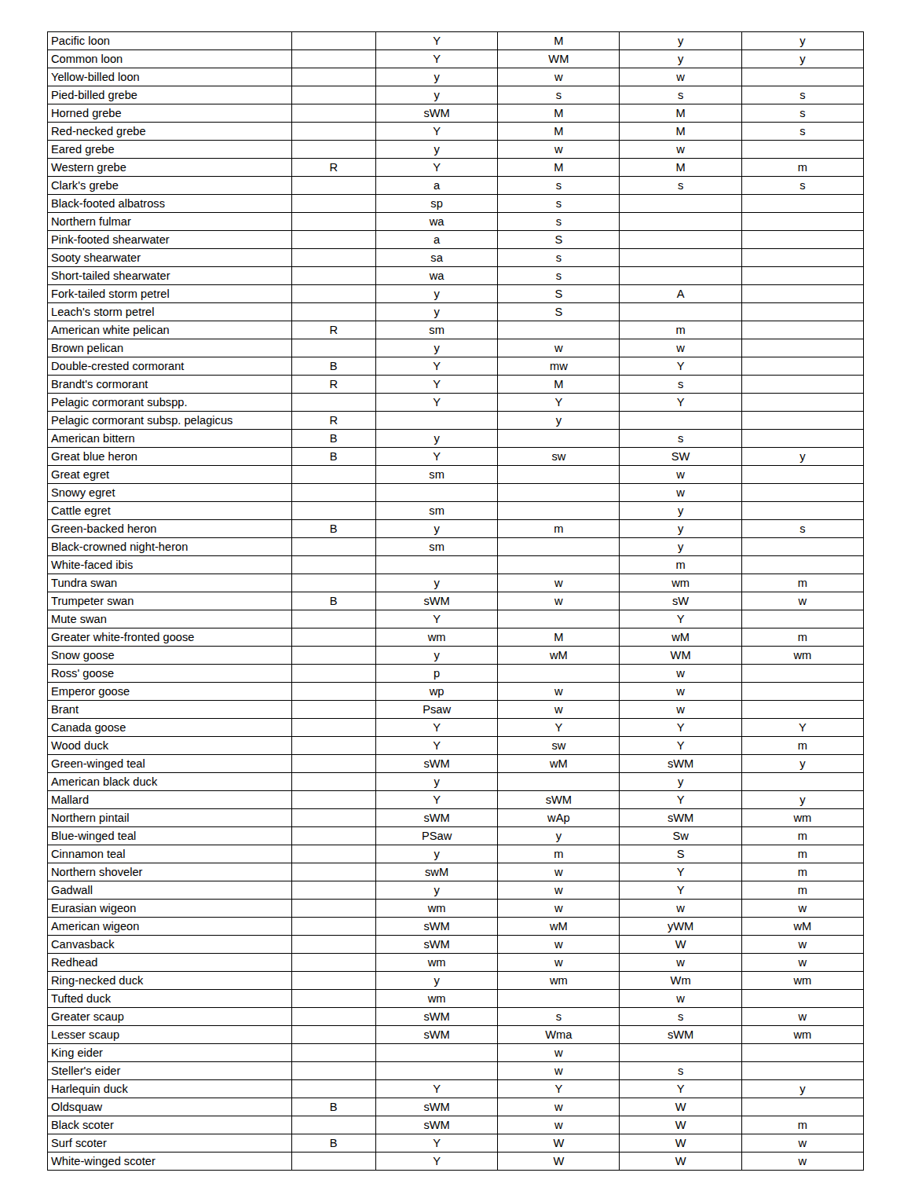| Pacific loon | | Y | M | y | y |
| Common loon | | Y | WM | y | y |
| Yellow-billed loon | | y | w | w | |
| Pied-billed grebe | | y | s | s | s |
| Horned grebe | | sWM | M | M | s |
| Red-necked grebe | | Y | M | M | s |
| Eared grebe | | y | w | w | |
| Western grebe | R | Y | M | M | m |
| Clark's grebe | | a | s | s | s |
| Black-footed albatross | | sp | s | | |
| Northern fulmar | | wa | s | | |
| Pink-footed shearwater | | a | S | | |
| Sooty shearwater | | sa | s | | |
| Short-tailed shearwater | | wa | s | | |
| Fork-tailed storm petrel | | y | S | A | |
| Leach's storm petrel | | y | S | | |
| American white pelican | R | sm | | m | |
| Brown pelican | | y | w | w | |
| Double-crested cormorant | B | Y | mw | Y | |
| Brandt's cormorant | R | Y | M | s | |
| Pelagic cormorant subspp. | | Y | Y | Y | |
| Pelagic cormorant subsp. pelagicus | R | | y | | |
| American bittern | B | y | | s | |
| Great blue heron | B | Y | sw | SW | y |
| Great egret | | sm | | w | |
| Snowy egret | | | | w | |
| Cattle egret | | sm | | y | |
| Green-backed heron | B | y | m | y | s |
| Black-crowned night-heron | | sm | | y | |
| White-faced ibis | | | | m | |
| Tundra swan | | y | w | wm | m |
| Trumpeter swan | B | sWM | w | sW | w |
| Mute swan | | Y | | Y | |
| Greater white-fronted goose | | wm | M | wM | m |
| Snow goose | | y | wM | WM | wm |
| Ross' goose | | p | | w | |
| Emperor goose | | wp | w | w | |
| Brant | | Psaw | w | w | |
| Canada goose | | Y | Y | Y | Y |
| Wood duck | | Y | sw | Y | m |
| Green-winged teal | | sWM | wM | sWM | y |
| American black duck | | y | | y | |
| Mallard | | Y | sWM | Y | y |
| Northern pintail | | sWM | wAp | sWM | wm |
| Blue-winged teal | | PSaw | y | Sw | m |
| Cinnamon teal | | y | m | S | m |
| Northern shoveler | | swM | w | Y | m |
| Gadwall | | y | w | Y | m |
| Eurasian wigeon | | wm | w | w | w |
| American wigeon | | sWM | wM | yWM | wM |
| Canvasback | | sWM | w | W | w |
| Redhead | | wm | w | w | w |
| Ring-necked duck | | y | wm | Wm | wm |
| Tufted duck | | wm | | w | |
| Greater scaup | | sWM | s | s | w |
| Lesser scaup | | sWM | Wma | sWM | wm |
| King eider | | | w | | |
| Steller's eider | | | w | s | |
| Harlequin duck | | Y | Y | Y | y |
| Oldsquaw | B | sWM | w | W | |
| Black scoter | | sWM | w | W | m |
| Surf scoter | B | Y | W | W | w |
| White-winged scoter | | Y | W | W | w |